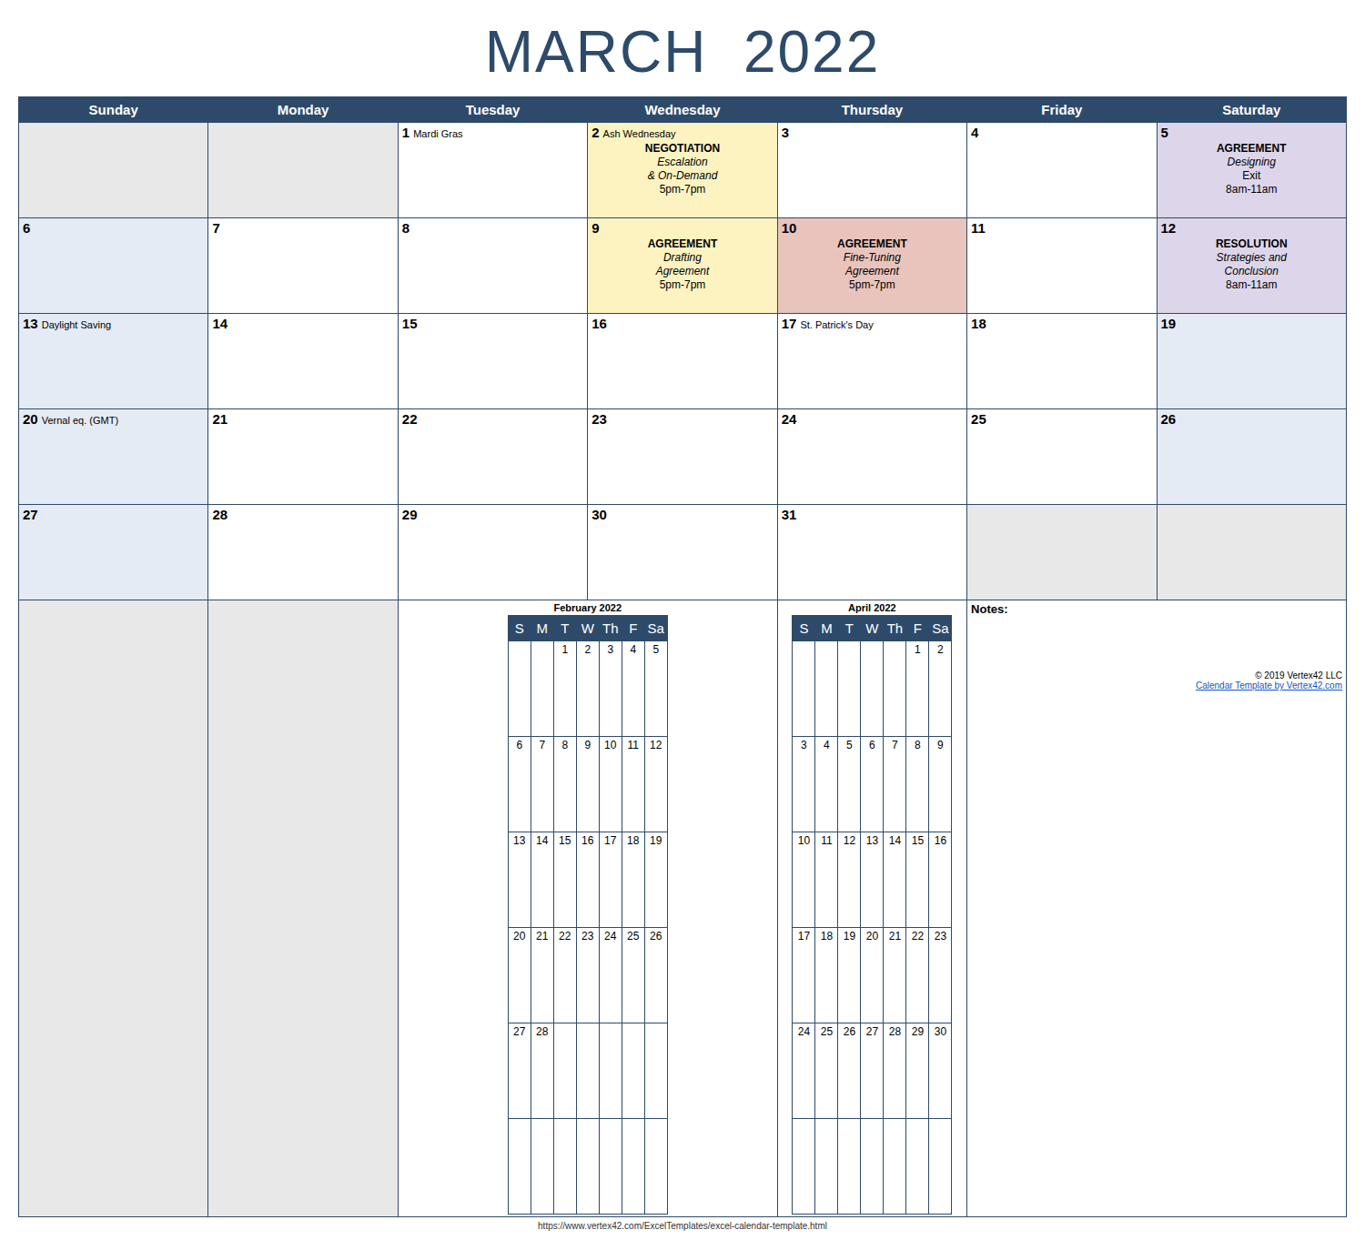MARCH 2022
| Sunday | Monday | Tuesday | Wednesday | Thursday | Friday | Saturday |
| --- | --- | --- | --- | --- | --- | --- |
| | | 1 Mardi Gras | 2 Ash Wednesday NEGOTIATION Escalation & On-Demand 5pm-7pm | 3 | 4 | 5 AGREEMENT Designing Exit 8am-11am |
| 6 | 7 | 8 | 9 AGREEMENT Drafting Agreement 5pm-7pm | 10 AGREEMENT Fine-Tuning Agreement 5pm-7pm | 11 | 12 RESOLUTION Strategies and Conclusion 8am-11am |
| 13 Daylight Saving | 14 | 15 | 16 | 17 St. Patrick's Day | 18 | 19 |
| 20 Vernal eq. (GMT) | 21 | 22 | 23 | 24 | 25 | 26 |
| 27 | 28 | 29 | 30 | 31 | | |
| | | February 2022 / S / M / T / W / Th / F / Sa / / --- / --- / --- / --- / --- / --- / --- / / / / 1 / 2 / 3 / 4 / 5 / / 6 / 7 / 8 / 9 / 10 / 11 / 12 / / 13 / 14 / 15 / 16 / 17 / 18 / 19 / / 20 / 21 / 22 / 23 / 24 / 25 / 26 / / 27 / 28 / / / / / / | April 2022 / S / M / T / W / Th / F / Sa / / --- / --- / --- / --- / --- / --- / --- / / / / / / / 1 / 2 / / 3 / 4 / 5 / 6 / 7 / 8 / 9 / / 10 / 11 / 12 / 13 / 14 / 15 / 16 / / 17 / 18 / 19 / 20 / 21 / 22 / 23 / / 24 / 25 / 26 / 27 / 28 / 29 / 30 / | Notes: © 2019 Vertex42 LLC Calendar Template by Vertex42.com |
https://www.vertex42.com/ExcelTemplates/excel-calendar-template.html
FUNDAMENTALS OF MEDIATION WITH DR. CLARE FOWLER LIVE TRAINING VIA ZOOM